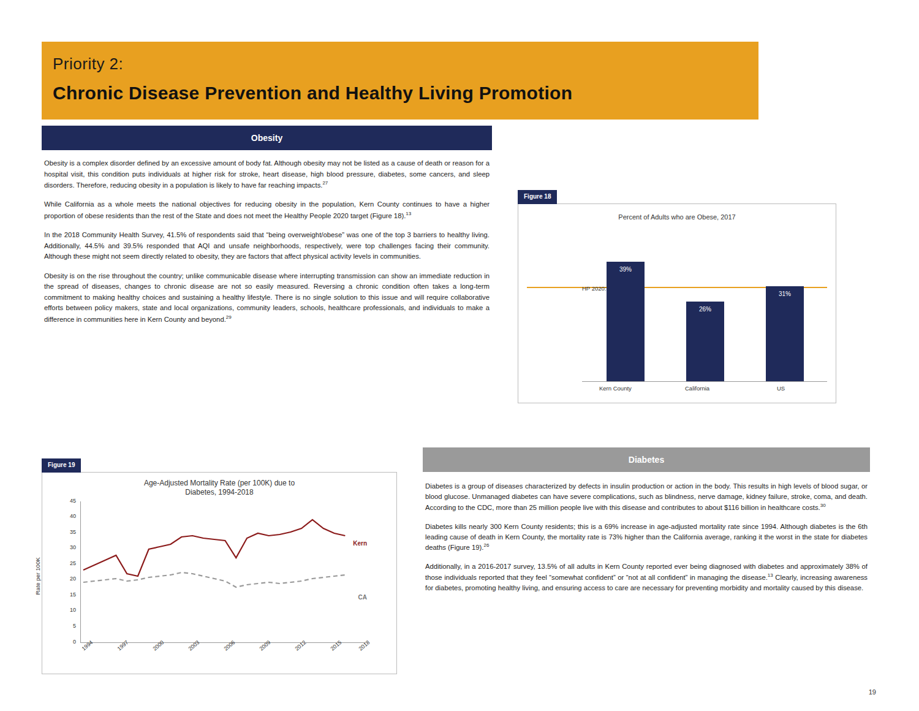Priority 2:
Chronic Disease Prevention and Healthy Living Promotion
Obesity
Obesity is a complex disorder defined by an excessive amount of body fat. Although obesity may not be listed as a cause of death or reason for a hospital visit, this condition puts individuals at higher risk for stroke, heart disease, high blood pressure, diabetes, some cancers, and sleep disorders. Therefore, reducing obesity in a population is likely to have far reaching impacts.27
While California as a whole meets the national objectives for reducing obesity in the population, Kern County continues to have a higher proportion of obese residents than the rest of the State and does not meet the Healthy People 2020 target (Figure 18).13
In the 2018 Community Health Survey, 41.5% of respondents said that “being overweight/obese” was one of the top 3 barriers to healthy living. Additionally, 44.5% and 39.5% responded that AQI and unsafe neighborhoods, respectively, were top challenges facing their community. Although these might not seem directly related to obesity, they are factors that affect physical activity levels in communities.
Obesity is on the rise throughout the country; unlike communicable disease where interrupting transmission can show an immediate reduction in the spread of diseases, changes to chronic disease are not so easily measured. Reversing a chronic condition often takes a long-term commitment to making healthy choices and sustaining a healthy lifestyle. There is no single solution to this issue and will require collaborative efforts between policy makers, state and local organizations, community leaders, schools, healthcare professionals, and individuals to make a difference in communities here in Kern County and beyond.29
Figure 18
Percent of Adults who are Obese, 2017
HP 2020: 30.5%
39%
26%
31%
Kern County California US
Figure 19
Age-Adjusted Mortality Rate (per 100K) due to
Diabetes, 1994-2018
Rate per 100K
45 40 35 30 25 20 15 10 5 0
Kern
CA
1994 1997 2000 2003 2006 2009 2012 2015 2018
Diabetes
Diabetes is a group of diseases characterized by defects in insulin production or action in the body. This results in high levels of blood sugar, or blood glucose. Unmanaged diabetes can have severe complications, such as blindness, nerve damage, kidney failure, stroke, coma, and death. According to the CDC, more than 25 million people live with this disease and contributes to about $116 billion in healthcare costs.30
Diabetes kills nearly 300 Kern County residents; this is a 69% increase in age-adjusted mortality rate since 1994. Although diabetes is the 6th leading cause of death in Kern County, the mortality rate is 73% higher than the California average, ranking it the worst in the state for diabetes deaths (Figure 19).26
Additionally, in a 2016-2017 survey, 13.5% of all adults in Kern County reported ever being diagnosed with diabetes and approximately 38% of those individuals reported that they feel “somewhat confident” or “not at all confident” in managing the disease.13 Clearly, increasing awareness for diabetes, promoting healthy living, and ensuring access to care are necessary for preventing morbidity and mortality caused by this disease.
19